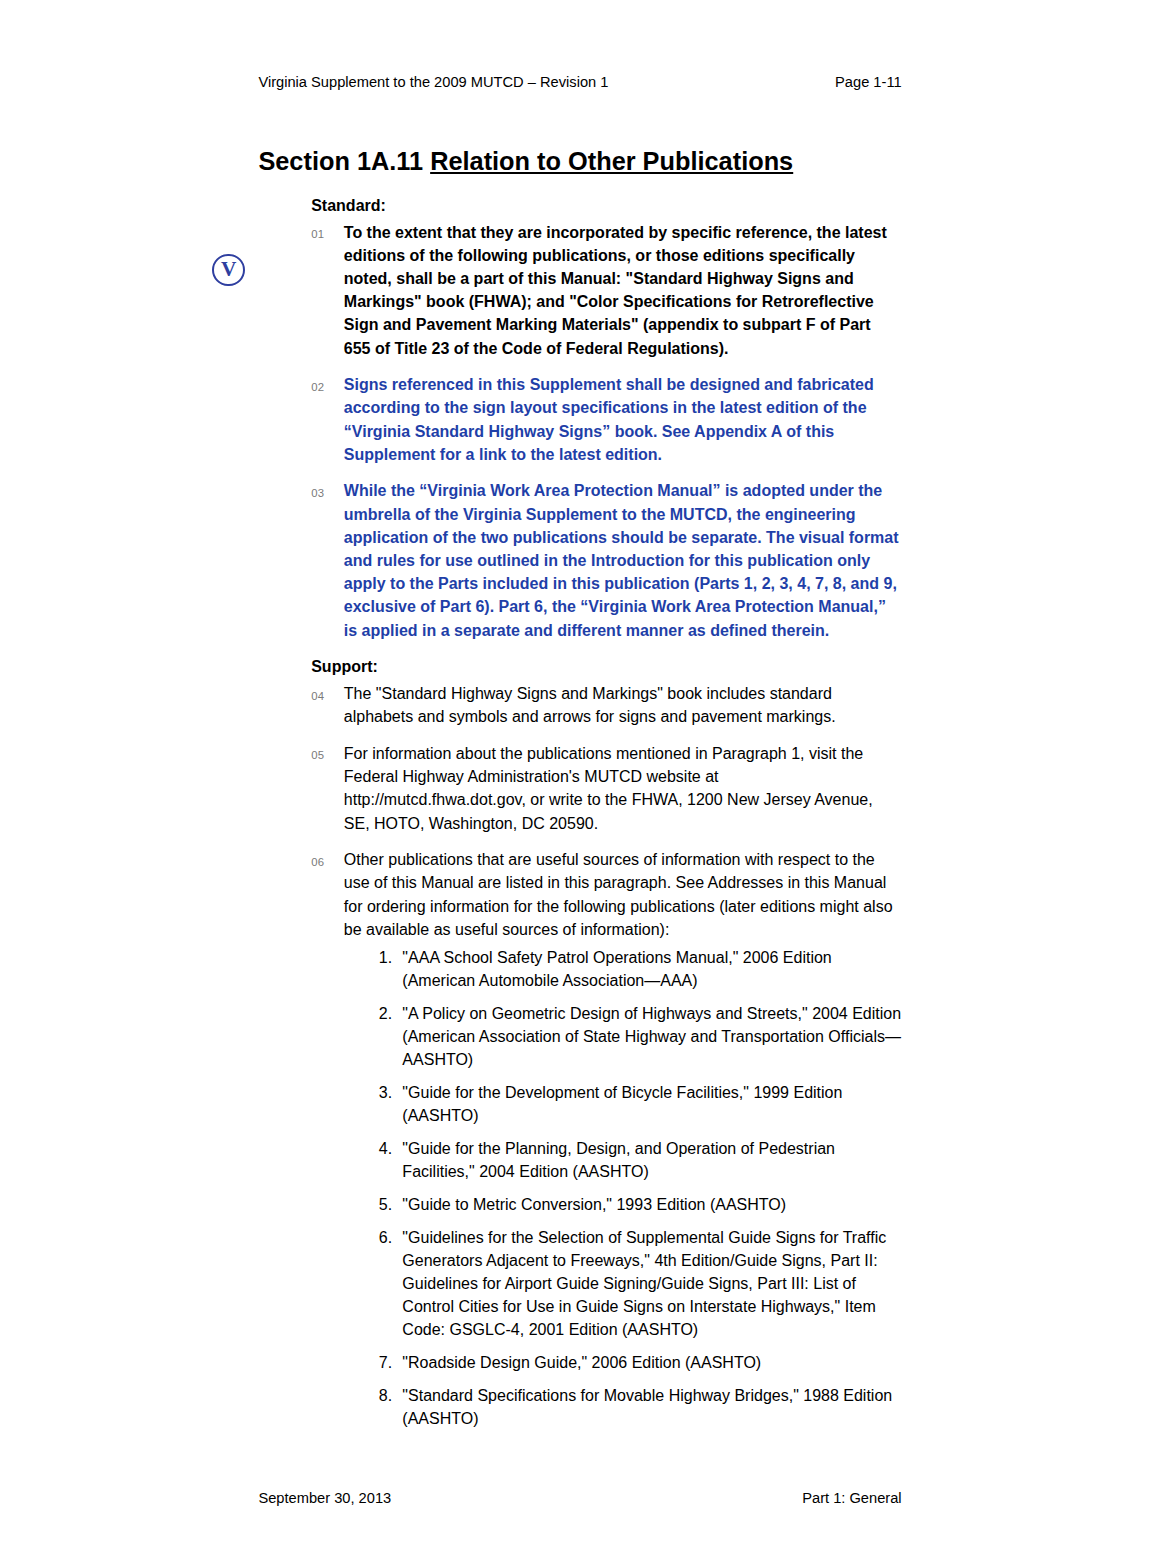Virginia Supplement to the 2009 MUTCD – Revision 1
Page 1-11
Section 1A.11 Relation to Other Publications
Standard:
01
To the extent that they are incorporated by specific reference, the latest editions of the following publications, or those editions specifically noted, shall be a part of this Manual: "Standard Highway Signs and Markings" book (FHWA); and "Color Specifications for Retroreflective Sign and Pavement Marking Materials" (appendix to subpart F of Part 655 of Title 23 of the Code of Federal Regulations).
V
02
Signs referenced in this Supplement shall be designed and fabricated according to the sign layout specifications in the latest edition of the “Virginia Standard Highway Signs” book. See Appendix A of this Supplement for a link to the latest edition.
03
While the “Virginia Work Area Protection Manual” is adopted under the umbrella of the Virginia Supplement to the MUTCD, the engineering application of the two publications should be separate. The visual format and rules for use outlined in the Introduction for this publication only apply to the Parts included in this publication (Parts 1, 2, 3, 4, 7, 8, and 9, exclusive of Part 6). Part 6, the “Virginia Work Area Protection Manual,” is applied in a separate and different manner as defined therein.
Support:
04
The "Standard Highway Signs and Markings" book includes standard alphabets and symbols and arrows for signs and pavement markings.
05
For information about the publications mentioned in Paragraph 1, visit the Federal Highway Administration's MUTCD website at http://mutcd.fhwa.dot.gov, or write to the FHWA, 1200 New Jersey Avenue, SE, HOTO, Washington, DC 20590.
06
Other publications that are useful sources of information with respect to the use of this Manual are listed in this paragraph. See Addresses in this Manual for ordering information for the following publications (later editions might also be available as useful sources of information):
"AAA School Safety Patrol Operations Manual," 2006 Edition (American Automobile Association—AAA)
"A Policy on Geometric Design of Highways and Streets," 2004 Edition (American Association of State Highway and Transportation Officials—AASHTO)
"Guide for the Development of Bicycle Facilities," 1999 Edition (AASHTO)
"Guide for the Planning, Design, and Operation of Pedestrian Facilities," 2004 Edition (AASHTO)
"Guide to Metric Conversion," 1993 Edition (AASHTO)
"Guidelines for the Selection of Supplemental Guide Signs for Traffic Generators Adjacent to Freeways," 4th Edition/Guide Signs, Part II: Guidelines for Airport Guide Signing/Guide Signs, Part III: List of Control Cities for Use in Guide Signs on Interstate Highways," Item Code: GSGLC-4, 2001 Edition (AASHTO)
"Roadside Design Guide," 2006 Edition (AASHTO)
"Standard Specifications for Movable Highway Bridges," 1988 Edition (AASHTO)
September 30, 2013
Part 1: General